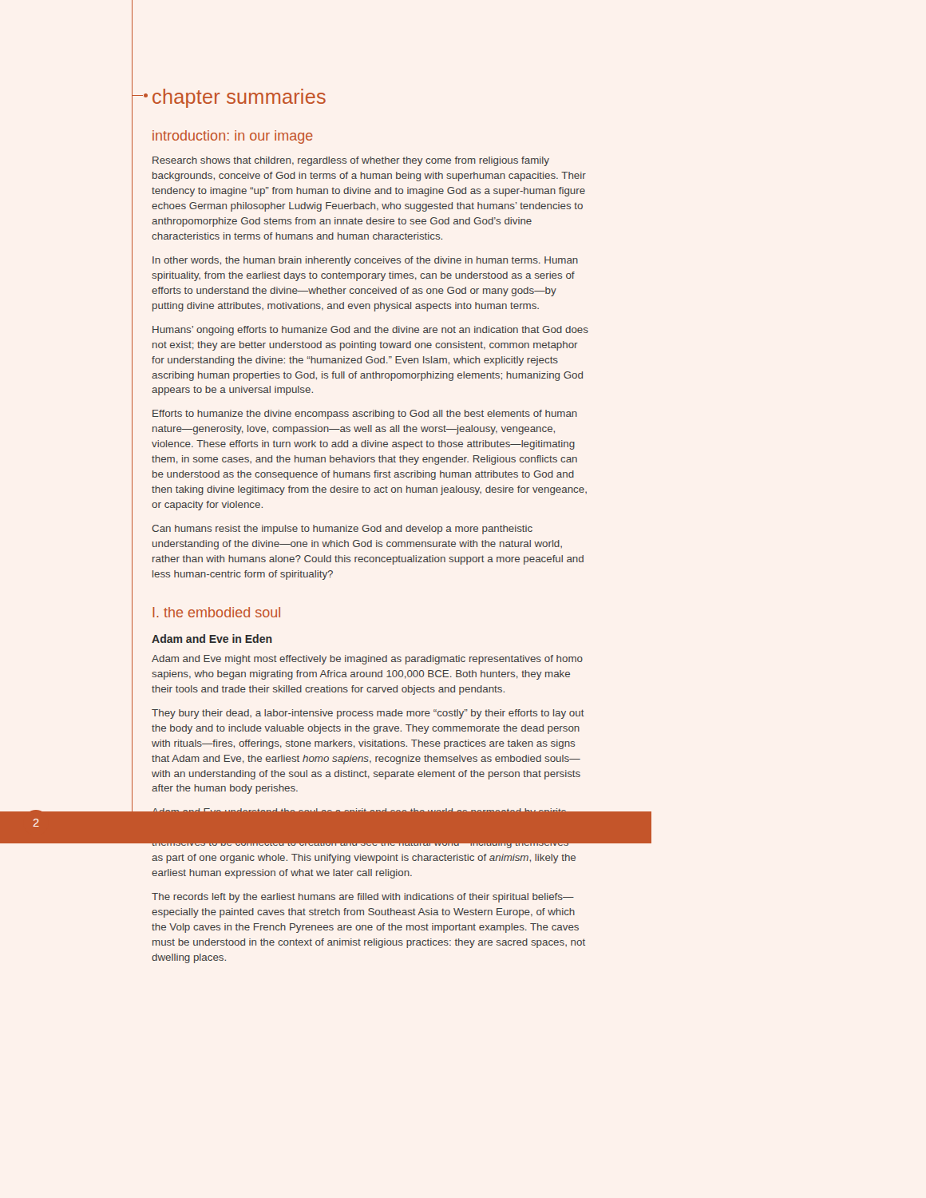chapter summaries
introduction: in our image
Research shows that children, regardless of whether they come from religious family backgrounds, conceive of God in terms of a human being with superhuman capacities. Their tendency to imagine “up” from human to divine and to imagine God as a super-human figure echoes German philosopher Ludwig Feuerbach, who suggested that humans’ tendencies to anthropomorphize God stems from an innate desire to see God and God’s divine characteristics in terms of humans and human characteristics.
In other words, the human brain inherently conceives of the divine in human terms. Human spirituality, from the earliest days to contemporary times, can be understood as a series of efforts to understand the divine—whether conceived of as one God or many gods—by putting divine attributes, motivations, and even physical aspects into human terms.
Humans’ ongoing efforts to humanize God and the divine are not an indication that God does not exist; they are better understood as pointing toward one consistent, common metaphor for understanding the divine: the “humanized God.” Even Islam, which explicitly rejects ascribing human properties to God, is full of anthropomorphizing elements; humanizing God appears to be a universal impulse.
Efforts to humanize the divine encompass ascribing to God all the best elements of human nature—generosity, love, compassion—as well as all the worst—jealousy, vengeance, violence. These efforts in turn work to add a divine aspect to those attributes—legitimating them, in some cases, and the human behaviors that they engender. Religious conflicts can be understood as the consequence of humans first ascribing human attributes to God and then taking divine legitimacy from the desire to act on human jealousy, desire for vengeance, or capacity for violence.
Can humans resist the impulse to humanize God and develop a more pantheistic understanding of the divine—one in which God is commensurate with the natural world, rather than with humans alone? Could this reconceptualization support a more peaceful and less human-centric form of spirituality?
I. the embodied soul
Adam and Eve in Eden
Adam and Eve might most effectively be imagined as paradigmatic representatives of homo sapiens, who began migrating from Africa around 100,000 BCE. Both hunters, they make their tools and trade their skilled creations for carved objects and pendants.
They bury their dead, a labor-intensive process made more “costly” by their efforts to lay out the body and to include valuable objects in the grave. They commemorate the dead person with rituals—fires, offerings, stone markers, visitations. These practices are taken as signs that Adam and Eve, the earliest homo sapiens, recognize themselves as embodied souls—with an understanding of the soul as a distinct, separate element of the person that persists after the human body perishes.
Adam and Eve understand the soul as a spirit and see the world as permeated by spirits. Spirits inhabit and animate every element of creation, from birds to rocks. They consider themselves to be connected to creation and see the natural world—including themselves—as part of one organic whole. This unifying viewpoint is characteristic of animism, likely the earliest human expression of what we later call religion.
The records left by the earliest humans are filled with indications of their spiritual beliefs—especially the painted caves that stretch from Southeast Asia to Western Europe, of which the Volp caves in the French Pyrenees are one of the most important examples. The caves must be understood in the context of animist religious practices: they are sacred spaces, not dwelling places.
2